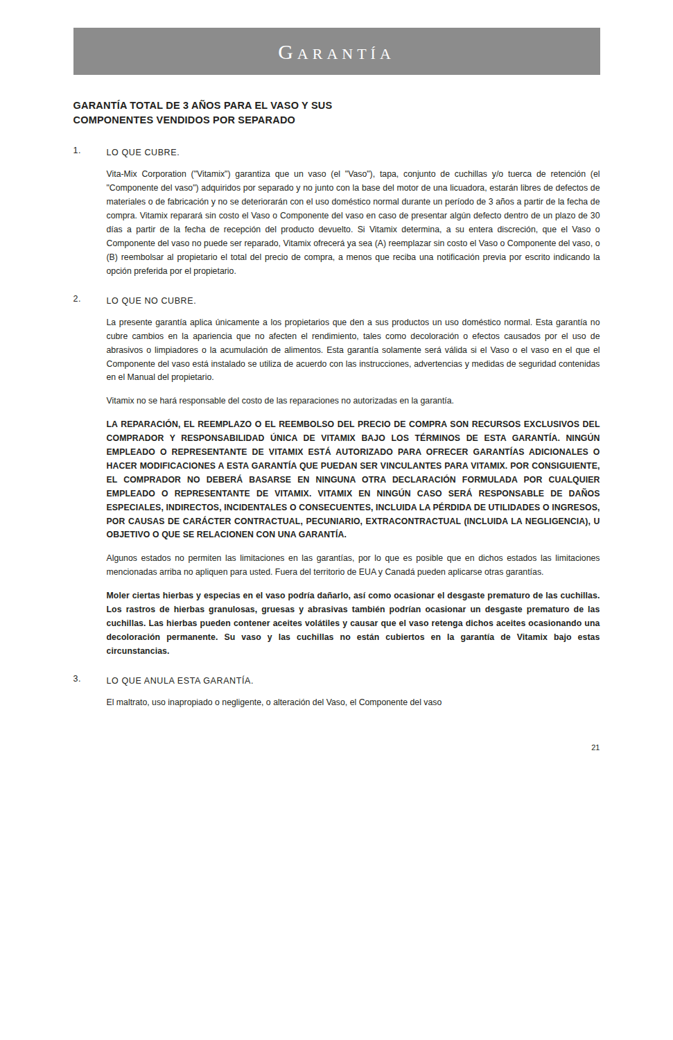GARANTÍA
GARANTÍA TOTAL DE 3 AÑOS PARA EL VASO Y SUS
COMPONENTES VENDIDOS POR SEPARADO
1.
LO QUE CUBRE.
Vita-Mix Corporation ("Vitamix") garantiza que un vaso (el "Vaso"), tapa, conjunto de cuchillas y/o tuerca de retención (el "Componente del vaso") adquiridos por separado y no junto con la base del motor de una licuadora, estarán libres de defectos de materiales o de fabricación y no se deteriorarán con el uso doméstico normal durante un período de 3 años a partir de la fecha de compra. Vitamix reparará sin costo el Vaso o Componente del vaso en caso de presentar algún defecto dentro de un plazo de 30 días a partir de la fecha de recepción del producto devuelto. Si Vitamix determina, a su entera discreción, que el Vaso o Componente del vaso no puede ser reparado, Vitamix ofrecerá ya sea (A) reemplazar sin costo el Vaso o Componente del vaso, o (B) reembolsar al propietario el total del precio de compra, a menos que reciba una notificación previa por escrito indicando la opción preferida por el propietario.
2.
LO QUE NO CUBRE.
La presente garantía aplica únicamente a los propietarios que den a sus productos un uso doméstico normal. Esta garantía no cubre cambios en la apariencia que no afecten el rendimiento, tales como decoloración o efectos causados por el uso de abrasivos o limpiadores o la acumulación de alimentos. Esta garantía solamente será válida si el Vaso o el vaso en el que el Componente del vaso está instalado se utiliza de acuerdo con las instrucciones, advertencias y medidas de seguridad contenidas en el Manual del propietario.
Vitamix no se hará responsable del costo de las reparaciones no autorizadas en la garantía.
LA REPARACIÓN, EL REEMPLAZO O EL REEMBOLSO DEL PRECIO DE COMPRA SON RECURSOS EXCLUSIVOS DEL COMPRADOR Y RESPONSABILIDAD ÚNICA DE VITAMIX BAJO LOS TÉRMINOS DE ESTA GARANTÍA. NINGÚN EMPLEADO O REPRESENTANTE DE VITAMIX ESTÁ AUTORIZADO PARA OFRECER GARANTÍAS ADICIONALES O HACER MODIFICACIONES A ESTA GARANTÍA QUE PUEDAN SER VINCULANTES PARA VITAMIX. POR CONSIGUIENTE, EL COMPRADOR NO DEBERÁ BASARSE EN NINGUNA OTRA DECLARACIÓN FORMULADA POR CUALQUIER EMPLEADO O REPRESENTANTE DE VITAMIX. VITAMIX EN NINGÚN CASO SERÁ RESPONSABLE DE DAÑOS ESPECIALES, INDIRECTOS, INCIDENTALES O CONSECUENTES, INCLUIDA LA PÉRDIDA DE UTILIDADES O INGRESOS, POR CAUSAS DE CARÁCTER CONTRACTUAL, PECUNIARIO, EXTRACONTRACTUAL (INCLUIDA LA NEGLIGENCIA), U OBJETIVO O QUE SE RELACIONEN CON UNA GARANTÍA.
Algunos estados no permiten las limitaciones en las garantías, por lo que es posible que en dichos estados las limitaciones mencionadas arriba no apliquen para usted. Fuera del territorio de EUA y Canadá pueden aplicarse otras garantías.
Moler ciertas hierbas y especias en el vaso podría dañarlo, así como ocasionar el desgaste prematuro de las cuchillas. Los rastros de hierbas granulosas, gruesas y abrasivas también podrían ocasionar un desgaste prematuro de las cuchillas. Las hierbas pueden contener aceites volátiles y causar que el vaso retenga dichos aceites ocasionando una decoloración permanente. Su vaso y las cuchillas no están cubiertos en la garantía de Vitamix bajo estas circunstancias.
3.
LO QUE ANULA ESTA GARANTÍA.
El maltrato, uso inapropiado o negligente, o alteración del Vaso, el Componente del vaso
21